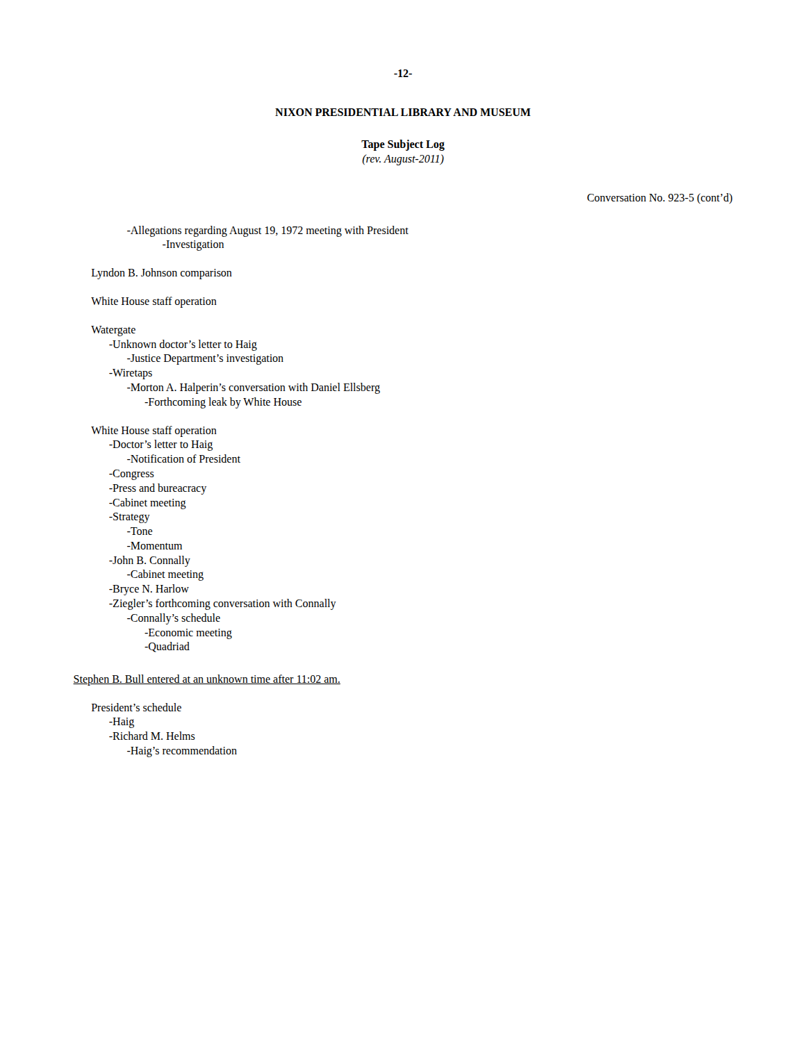-12-
NIXON PRESIDENTIAL LIBRARY AND MUSEUM
Tape Subject Log
(rev. August-2011)
Conversation No. 923-5 (cont’d)
-Allegations regarding August 19, 1972 meeting with President
-Investigation
Lyndon B. Johnson comparison
White House staff operation
Watergate
-Unknown doctor’s letter to Haig
-Justice Department’s investigation
-Wiretaps
-Morton A. Halperin’s conversation with Daniel Ellsberg
-Forthcoming leak by White House
White House staff operation
-Doctor’s letter to Haig
-Notification of President
-Congress
-Press and bureacracy
-Cabinet meeting
-Strategy
-Tone
-Momentum
-John B. Connally
-Cabinet meeting
-Bryce N. Harlow
-Ziegler’s forthcoming conversation with Connally
-Connally’s schedule
-Economic meeting
-Quadriad
Stephen B. Bull entered at an unknown time after 11:02 am.
President’s schedule
-Haig
-Richard M. Helms
-Haig’s recommendation